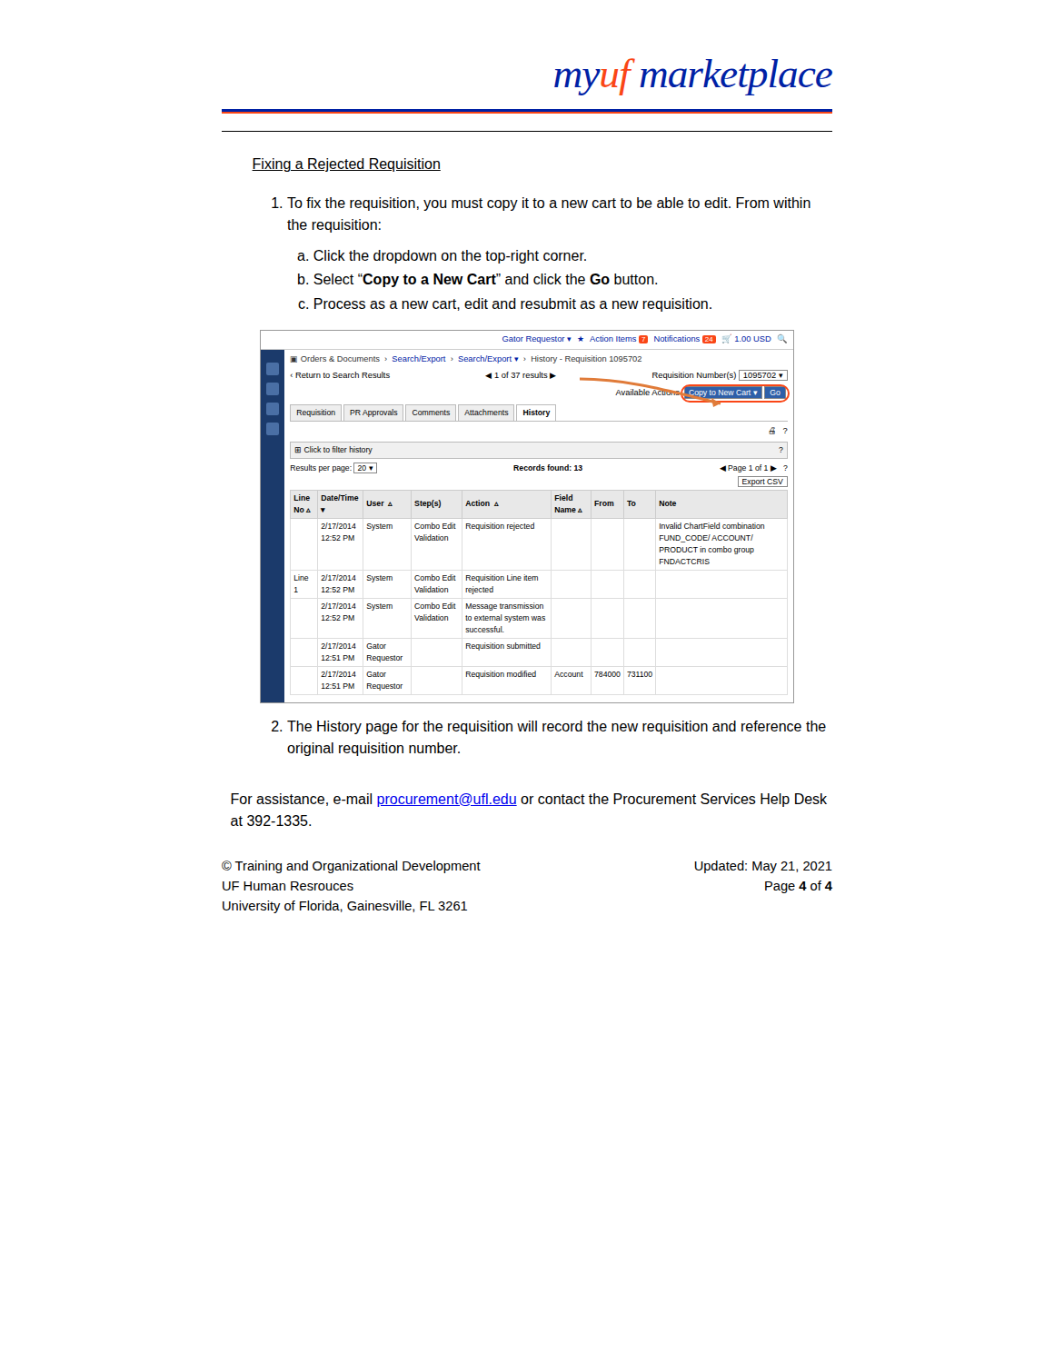my uf marketplace
Fixing a Rejected Requisition
To fix the requisition, you must copy it to a new cart to be able to edit. From within the requisition:
Click the dropdown on the top-right corner.
Select “Copy to a New Cart” and click the Go button.
Process as a new cart, edit and resubmit as a new requisition.
Gator Requestor ▾ ★ Action Items 7 Notifications 24 🛒 1.00 USD 🔍
▣ Orders & Documents › Search/Export › Search/Export ▾ › History - Requisition 1095702
‹ Return to Search Results ◀ 1 of 37 results ▶ Requisition Number(s) 1095702 ▾
Available Actions Copy to New Cart ▾ Go
Requisition
PR Approvals
Comments
Attachments
History
🖨 ?
⊞ Click to filter history ?
Results per page: 20 ▾ Records found: 13 ◀ Page 1 of 1 ▶ ?
Export CSV
| Line No ▵ | Date/Time ▾ | User ▵ | Step(s) | Action ▵ | Field Name ▵ | From | To | Note |
| --- | --- | --- | --- | --- | --- | --- | --- | --- |
| | 2/17/2014 12:52 PM | System | Combo Edit Validation | Requisition rejected | | | | Invalid ChartField combination FUND_CODE/ ACCOUNT/ PRODUCT in combo group FNDACTCRIS |
| Line 1 | 2/17/2014 12:52 PM | System | Combo Edit Validation | Requisition Line item rejected | | | | |
| | 2/17/2014 12:52 PM | System | Combo Edit Validation | Message transmission to external system was successful. | | | | |
| | 2/17/2014 12:51 PM | Gator Requestor | | Requisition submitted | | | | |
| | 2/17/2014 12:51 PM | Gator Requestor | | Requisition modified | Account | 784000 | 731100 | |
The History page for the requisition will record the new requisition and reference the original requisition number.
For assistance, e-mail procurement@ufl.edu or contact the Procurement Services Help Desk at 392-1335.
© Training and Organizational Development
UF Human Resrouces
University of Florida, Gainesville, FL 3261
Updated: May 21, 2021
Page 4 of 4